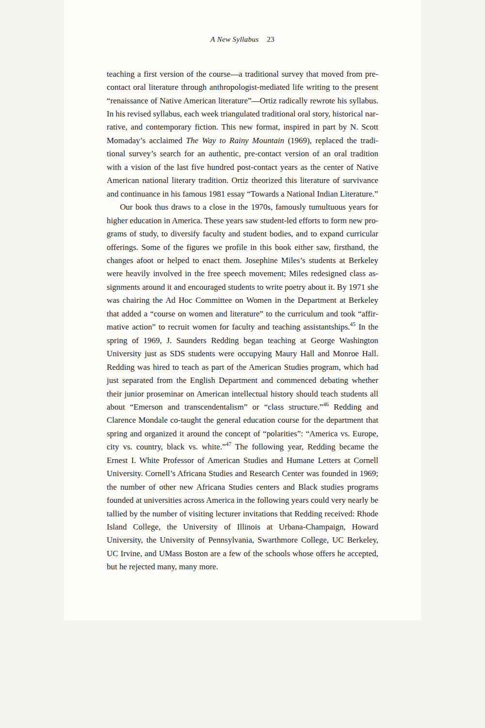A New Syllabus 23
teaching a first version of the course—a traditional survey that moved from pre-contact oral literature through anthropologist-mediated life writing to the present “renaissance of Native American literature”—Ortiz radically rewrote his syllabus. In his revised syllabus, each week triangulated traditional oral story, historical narrative, and contemporary fiction. This new format, inspired in part by N. Scott Momaday’s acclaimed The Way to Rainy Mountain (1969), replaced the traditional survey’s search for an authentic, pre-contact version of an oral tradition with a vision of the last five hundred post-contact years as the center of Native American national literary tradition. Ortiz theorized this literature of survivance and continuance in his famous 1981 essay “Towards a National Indian Literature.”
Our book thus draws to a close in the 1970s, famously tumultuous years for higher education in America. These years saw student-led efforts to form new programs of study, to diversify faculty and student bodies, and to expand curricular offerings. Some of the figures we profile in this book either saw, firsthand, the changes afoot or helped to enact them. Josephine Miles’s students at Berkeley were heavily involved in the free speech movement; Miles redesigned class assignments around it and encouraged students to write poetry about it. By 1971 she was chairing the Ad Hoc Committee on Women in the Department at Berkeley that added a “course on women and literature” to the curriculum and took “affirmative action” to recruit women for faculty and teaching assistantships.45 In the spring of 1969, J. Saunders Redding began teaching at George Washington University just as SDS students were occupying Maury Hall and Monroe Hall. Redding was hired to teach as part of the American Studies program, which had just separated from the English Department and commenced debating whether their junior proseminar on American intellectual history should teach students all about “Emerson and transcendentalism” or “class structure.”46 Redding and Clarence Mondale co-taught the general education course for the department that spring and organized it around the concept of “polarities”: “America vs. Europe, city vs. country, black vs. white.”47 The following year, Redding became the Ernest I. White Professor of American Studies and Humane Letters at Cornell University. Cornell’s Africana Studies and Research Center was founded in 1969; the number of other new Africana Studies centers and Black studies programs founded at universities across America in the following years could very nearly be tallied by the number of visiting lecturer invitations that Redding received: Rhode Island College, the University of Illinois at Urbana-Champaign, Howard University, the University of Pennsylvania, Swarthmore College, UC Berkeley, UC Irvine, and UMass Boston are a few of the schools whose offers he accepted, but he rejected many, many more.